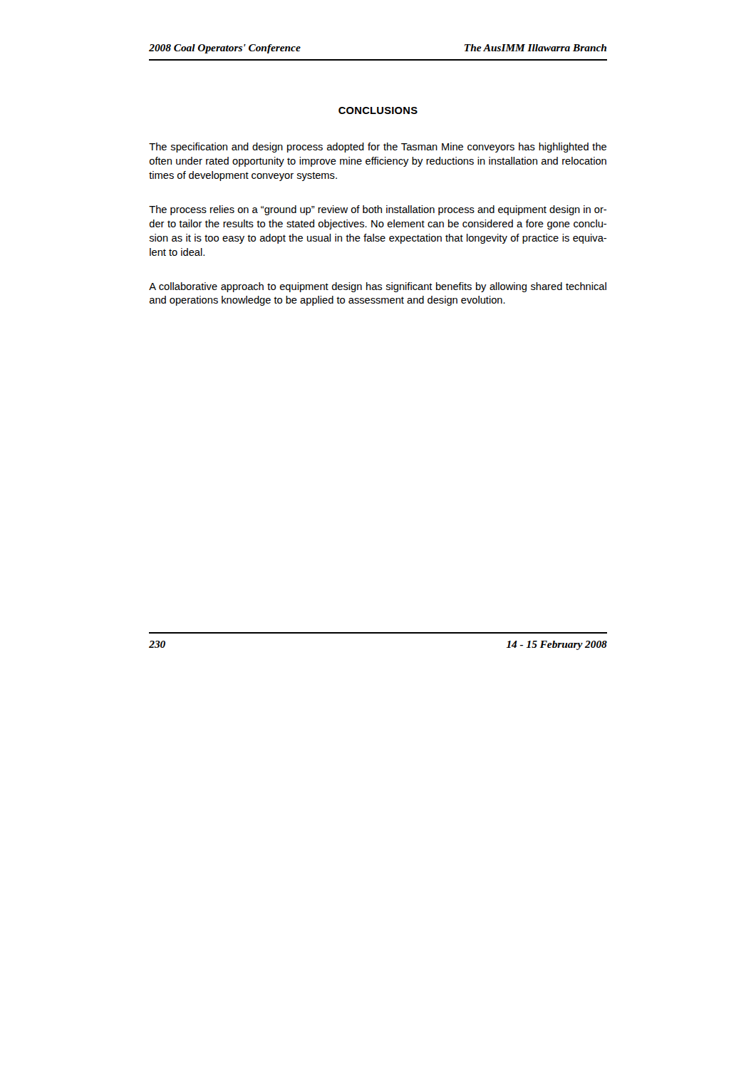2008 Coal Operators' Conference The AusIMM Illawarra Branch
Conclusions
The specification and design process adopted for the Tasman Mine conveyors has highlighted the often under rated opportunity to improve mine efficiency by reductions in installation and relocation times of development conveyor systems.
The process relies on a “ground up” review of both installation process and equipment design in order to tailor the results to the stated objectives. No element can be considered a fore gone conclusion as it is too easy to adopt the usual in the false expectation that longevity of practice is equivalent to ideal.
A collaborative approach to equipment design has significant benefits by allowing shared technical and operations knowledge to be applied to assessment and design evolution.
230 14 - 15 February 2008